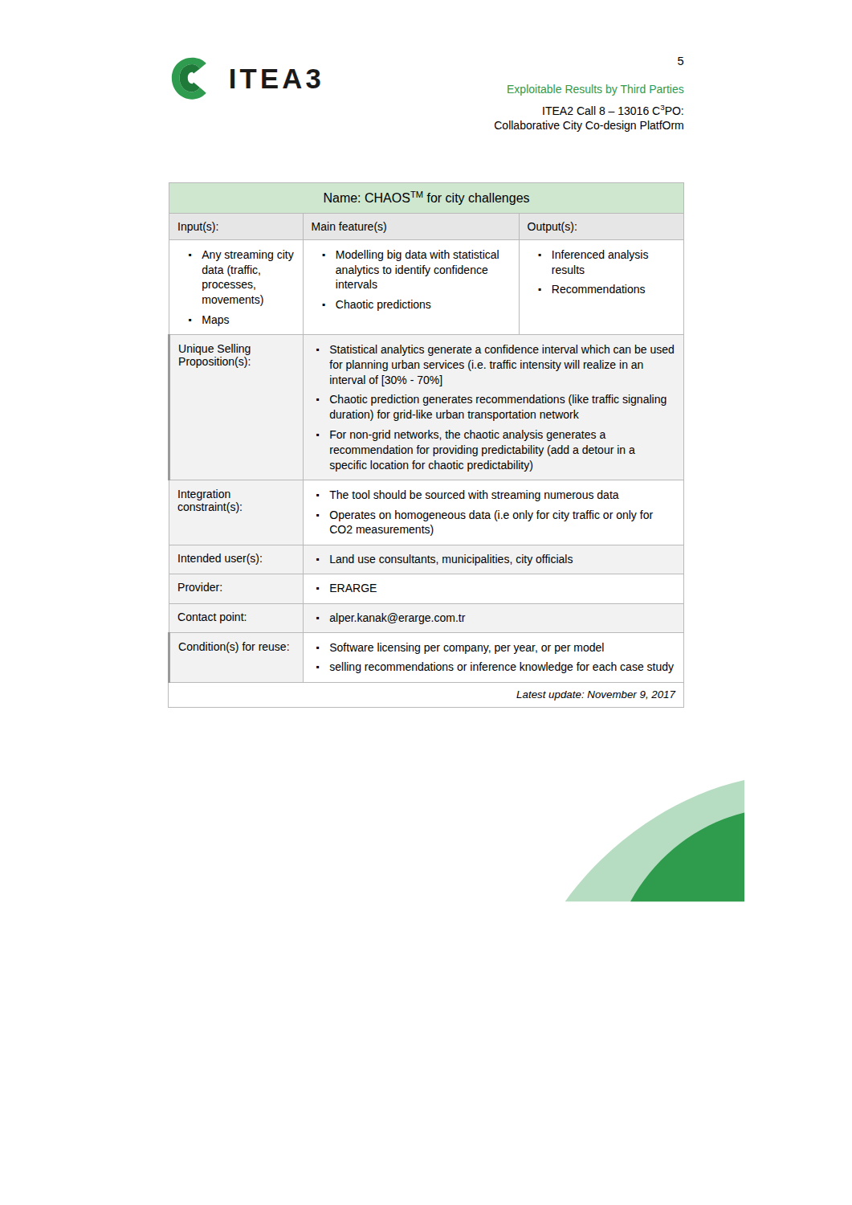5
ITEA​3
Exploitable Results by Third Parties
ITEA2 Call 8 – 13016 C3PO:
Collaborative City Co-design PlatfOrm
| Name: CHAOS TM for city challenges |
| Input(s): | Main feature(s) | Output(s): |
| Any streaming city data (traffic, processes, movements) Maps | Modelling big data with statistical analytics to identify confidence intervals Chaotic predictions | Inferenced analysis results Recommendations |
| Unique Selling Proposition(s): | Statistical analytics generate a confidence interval which can be used for planning urban services (i.e. traffic intensity will realize in an interval of [30% - 70%] Chaotic prediction generates recommendations (like traffic signaling duration) for grid-like urban transportation network For non-grid networks, the chaotic analysis generates a recommendation for providing predictability (add a detour in a specific location for chaotic predictability) |
| Integration constraint(s): | The tool should be sourced with streaming numerous data Operates on homogeneous data (i.e only for city traffic or only for CO2 measurements) |
| Intended user(s): | Land use consultants, municipalities, city officials |
| Provider: | ERARGE |
| Contact point: | alper.kanak@erarge.com.tr |
| Condition(s) for reuse: | Software licensing per company, per year, or per model selling recommendations or inference knowledge for each case study |
Latest update: November 9, 2017